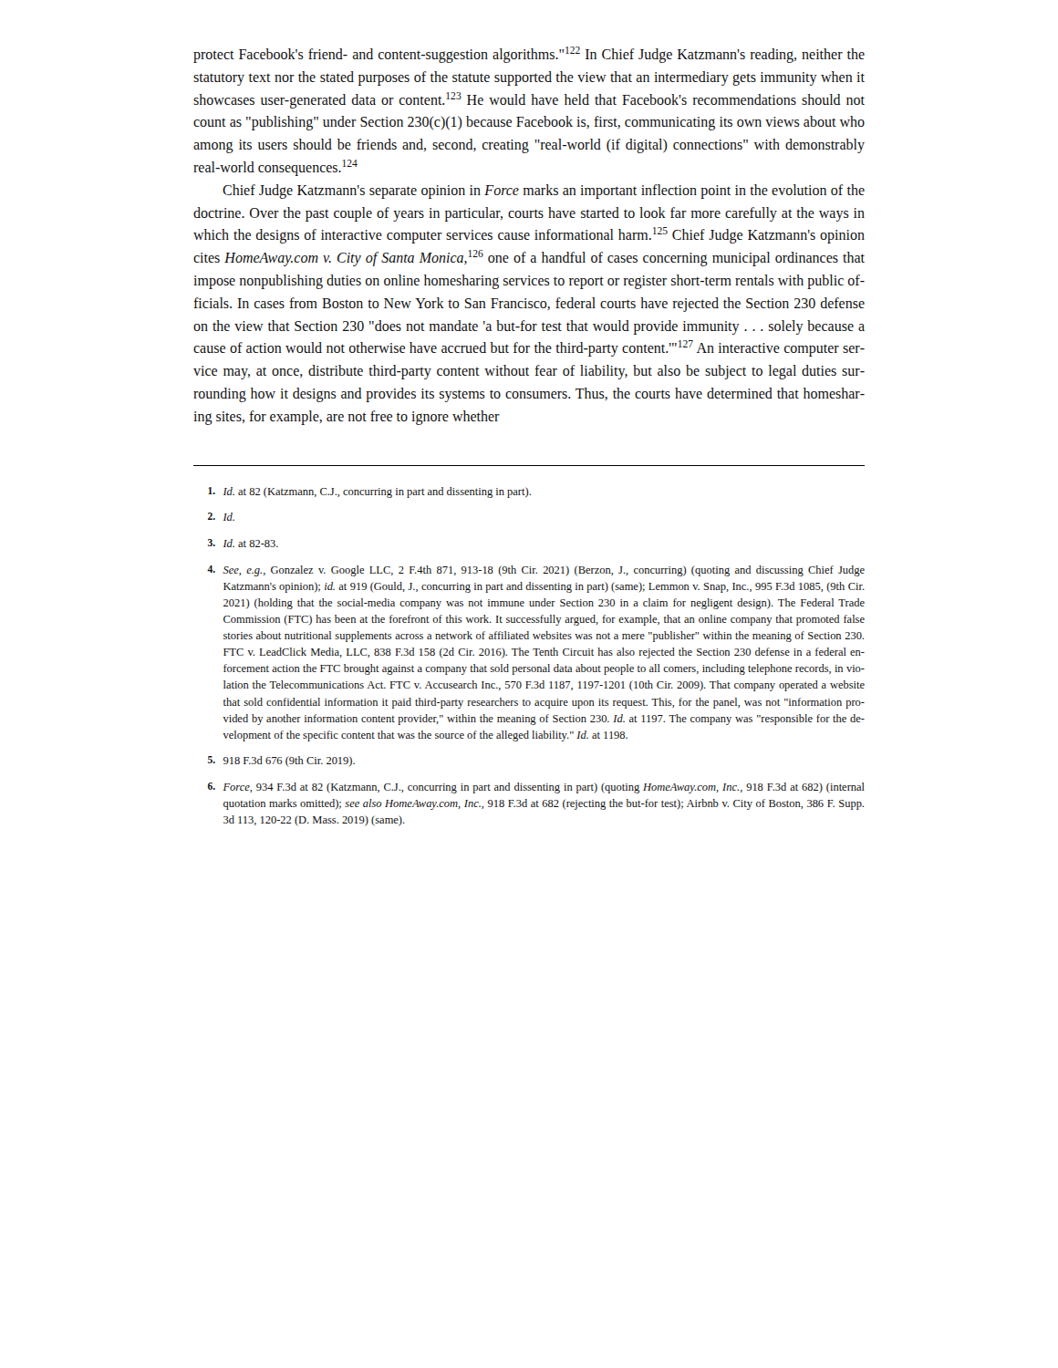protect Facebook's friend- and content-suggestion algorithms."122 In Chief Judge Katzmann's reading, neither the statutory text nor the stated purposes of the statute supported the view that an intermediary gets immunity when it showcases user-generated data or content.123 He would have held that Facebook's recommendations should not count as "publishing" under Section 230(c)(1) because Facebook is, first, communicating its own views about who among its users should be friends and, second, creating "real-world (if digital) connections" with demonstrably real-world consequences.124
Chief Judge Katzmann's separate opinion in Force marks an important inflection point in the evolution of the doctrine. Over the past couple of years in particular, courts have started to look far more carefully at the ways in which the designs of interactive computer services cause informational harm.125 Chief Judge Katzmann's opinion cites HomeAway.com v. City of Santa Monica,126 one of a handful of cases concerning municipal ordinances that impose nonpublishing duties on online homesharing services to report or register short-term rentals with public officials. In cases from Boston to New York to San Francisco, federal courts have rejected the Section 230 defense on the view that Section 230 "does not mandate 'a but-for test that would provide immunity . . . solely because a cause of action would not otherwise have accrued but for the third-party content.'"127 An interactive computer service may, at once, distribute third-party content without fear of liability, but also be subject to legal duties surrounding how it designs and provides its systems to consumers. Thus, the courts have determined that homesharing sites, for example, are not free to ignore whether
Id. at 82 (Katzmann, C.J., concurring in part and dissenting in part).
Id.
Id. at 82-83.
See, e.g., Gonzalez v. Google LLC, 2 F.4th 871, 913-18 (9th Cir. 2021) (Berzon, J., concurring) (quoting and discussing Chief Judge Katzmann's opinion); id. at 919 (Gould, J., concurring in part and dissenting in part) (same); Lemmon v. Snap, Inc., 995 F.3d 1085, (9th Cir. 2021) (holding that the social-media company was not immune under Section 230 in a claim for negligent design). The Federal Trade Commission (FTC) has been at the forefront of this work. It successfully argued, for example, that an online company that promoted false stories about nutritional supplements across a network of affiliated websites was not a mere "publisher" within the meaning of Section 230. FTC v. LeadClick Media, LLC, 838 F.3d 158 (2d Cir. 2016). The Tenth Circuit has also rejected the Section 230 defense in a federal enforcement action the FTC brought against a company that sold personal data about people to all comers, including telephone records, in violation the Telecommunications Act. FTC v. Accusearch Inc., 570 F.3d 1187, 1197-1201 (10th Cir. 2009). That company operated a website that sold confidential information it paid third-party researchers to acquire upon its request. This, for the panel, was not "information provided by another information content provider," within the meaning of Section 230. Id. at 1197. The company was "responsible for the development of the specific content that was the source of the alleged liability." Id. at 1198.
918 F.3d 676 (9th Cir. 2019).
Force, 934 F.3d at 82 (Katzmann, C.J., concurring in part and dissenting in part) (quoting HomeAway.com, Inc., 918 F.3d at 682) (internal quotation marks omitted); see also HomeAway.com, Inc., 918 F.3d at 682 (rejecting the but-for test); Airbnb v. City of Boston, 386 F. Supp. 3d 113, 120-22 (D. Mass. 2019) (same).